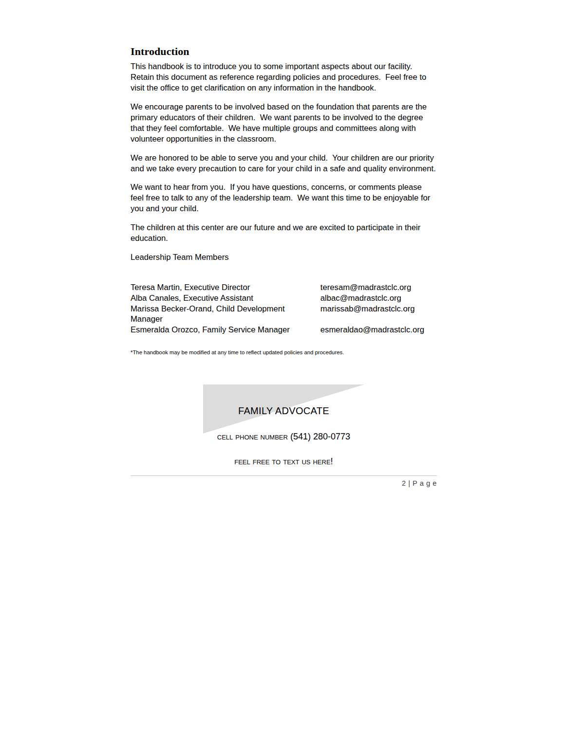Introduction
This handbook is to introduce you to some important aspects about our facility. Retain this document as reference regarding policies and procedures. Feel free to visit the office to get clarification on any information in the handbook.
We encourage parents to be involved based on the foundation that parents are the primary educators of their children. We want parents to be involved to the degree that they feel comfortable. We have multiple groups and committees along with volunteer opportunities in the classroom.
We are honored to be able to serve you and your child. Your children are our priority and we take every precaution to care for your child in a safe and quality environment.
We want to hear from you. If you have questions, concerns, or comments please feel free to talk to any of the leadership team. We want this time to be enjoyable for you and your child.
The children at this center are our future and we are excited to participate in their education.
Leadership Team Members
| Teresa Martin, Executive Director | teresam@madrastclc.org |
| Alba Canales, Executive Assistant | albac@madrastclc.org |
| Marissa Becker-Orand, Child Development Manager | marissab@madrastclc.org |
| Esmeralda Orozco, Family Service Manager | esmeraldao@madrastclc.org |
*The handbook may be modified at any time to reflect updated policies and procedures.
FAMILY ADVOCATE
Cell phone number (541) 280-0773
Feel free to text us here!
2 | P a g e